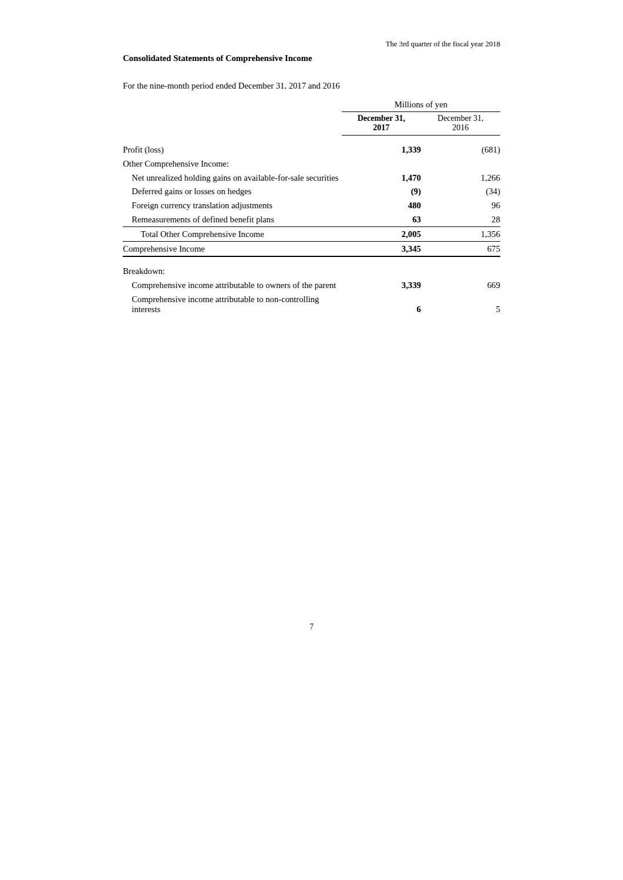The 3rd quarter of the fiscal year 2018
Consolidated Statements of Comprehensive Income
For the nine-month period ended December 31, 2017 and 2016
| | Millions of yen |
| | December 31, 2017 | December 31, 2016 |
| Profit (loss) | 1,339 | (681) |
| Other Comprehensive Income: | | |
| Net unrealized holding gains on available-for-sale securities | 1,470 | 1,266 |
| Deferred gains or losses on hedges | (9) | (34) |
| Foreign currency translation adjustments | 480 | 96 |
| Remeasurements of defined benefit plans | 63 | 28 |
| Total Other Comprehensive Income | 2,005 | 1,356 |
| Comprehensive Income | 3,345 | 675 |
| Breakdown: | | |
| Comprehensive income attributable to owners of the parent | 3,339 | 669 |
| Comprehensive income attributable to non-controlling interests | 6 | 5 |
7